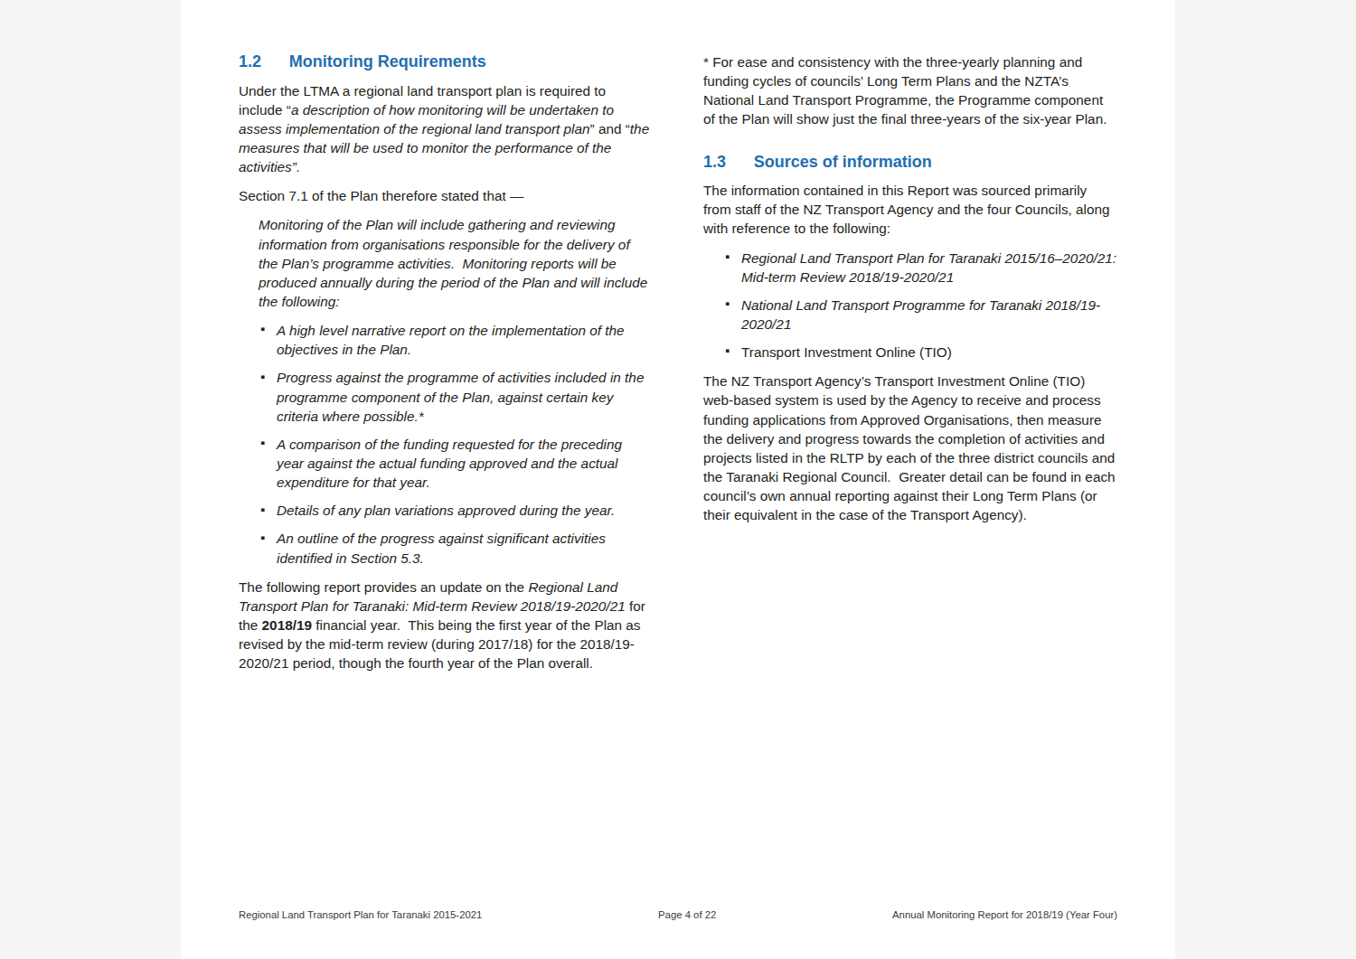1.2 Monitoring Requirements
Under the LTMA a regional land transport plan is required to include “a description of how monitoring will be undertaken to assess implementation of the regional land transport plan” and “the measures that will be used to monitor the performance of the activities”.
Section 7.1 of the Plan therefore stated that —
Monitoring of the Plan will include gathering and reviewing information from organisations responsible for the delivery of the Plan’s programme activities. Monitoring reports will be produced annually during the period of the Plan and will include the following:
A high level narrative report on the implementation of the objectives in the Plan.
Progress against the programme of activities included in the programme component of the Plan, against certain key criteria where possible.*
A comparison of the funding requested for the preceding year against the actual funding approved and the actual expenditure for that year.
Details of any plan variations approved during the year.
An outline of the progress against significant activities identified in Section 5.3.
The following report provides an update on the Regional Land Transport Plan for Taranaki: Mid-term Review 2018/19-2020/21 for the 2018/19 financial year. This being the first year of the Plan as revised by the mid-term review (during 2017/18) for the 2018/19-2020/21 period, though the fourth year of the Plan overall.
* For ease and consistency with the three-yearly planning and funding cycles of councils’ Long Term Plans and the NZTA’s National Land Transport Programme, the Programme component of the Plan will show just the final three-years of the six-year Plan.
1.3 Sources of information
The information contained in this Report was sourced primarily from staff of the NZ Transport Agency and the four Councils, along with reference to the following:
Regional Land Transport Plan for Taranaki 2015/16–2020/21: Mid-term Review 2018/19-2020/21
National Land Transport Programme for Taranaki 2018/19-2020/21
Transport Investment Online (TIO)
The NZ Transport Agency’s Transport Investment Online (TIO) web-based system is used by the Agency to receive and process funding applications from Approved Organisations, then measure the delivery and progress towards the completion of activities and projects listed in the RLTP by each of the three district councils and the Taranaki Regional Council. Greater detail can be found in each council’s own annual reporting against their Long Term Plans (or their equivalent in the case of the Transport Agency).
Regional Land Transport Plan for Taranaki 2015-2021
Page 4 of 22
Annual Monitoring Report for 2018/19 (Year Four)